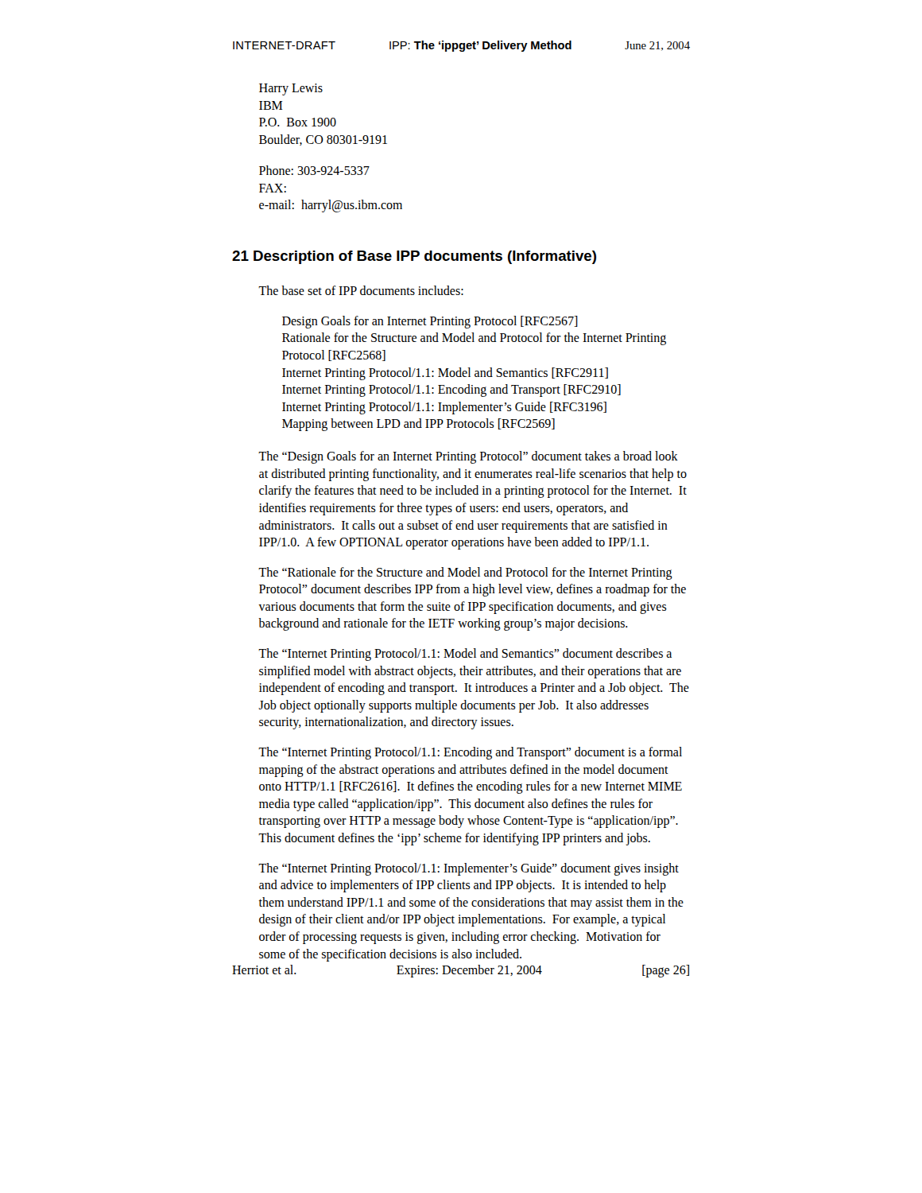INTERNET-DRAFT
IPP: The ‘ippget’ Delivery Method
June 21, 2004
Harry Lewis
IBM
P.O. Box 1900
Boulder, CO 80301-9191
Phone: 303-924-5337
FAX:
e-mail: harryl@us.ibm.com
21 Description of Base IPP documents (Informative)
The base set of IPP documents includes:
Design Goals for an Internet Printing Protocol [RFC2567]
Rationale for the Structure and Model and Protocol for the Internet Printing Protocol [RFC2568]
Internet Printing Protocol/1.1: Model and Semantics [RFC2911]
Internet Printing Protocol/1.1: Encoding and Transport [RFC2910]
Internet Printing Protocol/1.1: Implementer’s Guide [RFC3196]
Mapping between LPD and IPP Protocols [RFC2569]
The “Design Goals for an Internet Printing Protocol” document takes a broad look at distributed printing functionality, and it enumerates real-life scenarios that help to clarify the features that need to be included in a printing protocol for the Internet. It identifies requirements for three types of users: end users, operators, and administrators. It calls out a subset of end user requirements that are satisfied in IPP/1.0. A few OPTIONAL operator operations have been added to IPP/1.1.
The “Rationale for the Structure and Model and Protocol for the Internet Printing Protocol” document describes IPP from a high level view, defines a roadmap for the various documents that form the suite of IPP specification documents, and gives background and rationale for the IETF working group’s major decisions.
The “Internet Printing Protocol/1.1: Model and Semantics” document describes a simplified model with abstract objects, their attributes, and their operations that are independent of encoding and transport. It introduces a Printer and a Job object. The Job object optionally supports multiple documents per Job. It also addresses security, internationalization, and directory issues.
The “Internet Printing Protocol/1.1: Encoding and Transport” document is a formal mapping of the abstract operations and attributes defined in the model document onto HTTP/1.1 [RFC2616]. It defines the encoding rules for a new Internet MIME media type called “application/ipp”. This document also defines the rules for transporting over HTTP a message body whose Content-Type is “application/ipp”. This document defines the ‘ipp’ scheme for identifying IPP printers and jobs.
The “Internet Printing Protocol/1.1: Implementer’s Guide” document gives insight and advice to implementers of IPP clients and IPP objects. It is intended to help them understand IPP/1.1 and some of the considerations that may assist them in the design of their client and/or IPP object implementations. For example, a typical order of processing requests is given, including error checking. Motivation for some of the specification decisions is also included.
Herriot et al.
Expires: December 21, 2004
[page 26]